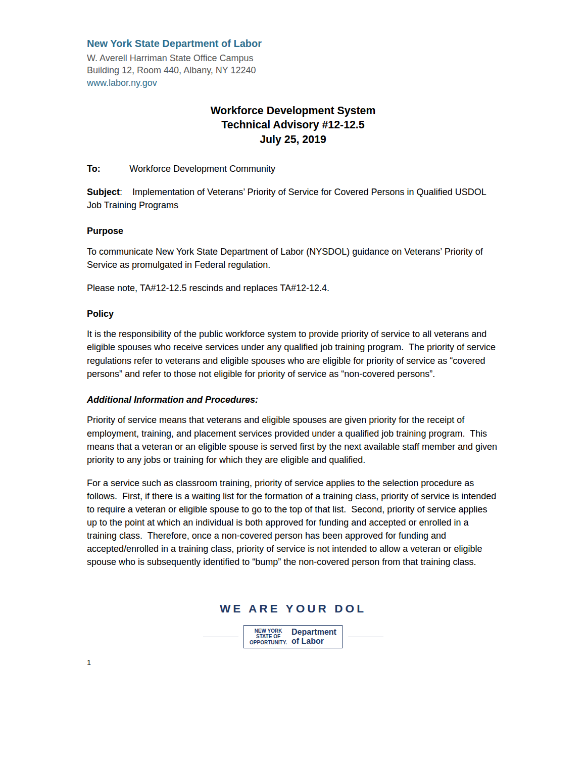New York State Department of Labor
W. Averell Harriman State Office Campus
Building 12, Room 440, Albany, NY 12240
www.labor.ny.gov
Workforce Development System
Technical Advisory #12-12.5
July 25, 2019
To: Workforce Development Community
Subject: Implementation of Veterans’ Priority of Service for Covered Persons in Qualified USDOL Job Training Programs
Purpose
To communicate New York State Department of Labor (NYSDOL) guidance on Veterans’ Priority of Service as promulgated in Federal regulation.
Please note, TA#12-12.5 rescinds and replaces TA#12-12.4.
Policy
It is the responsibility of the public workforce system to provide priority of service to all veterans and eligible spouses who receive services under any qualified job training program. The priority of service regulations refer to veterans and eligible spouses who are eligible for priority of service as “covered persons” and refer to those not eligible for priority of service as “non-covered persons”.
Additional Information and Procedures:
Priority of service means that veterans and eligible spouses are given priority for the receipt of employment, training, and placement services provided under a qualified job training program. This means that a veteran or an eligible spouse is served first by the next available staff member and given priority to any jobs or training for which they are eligible and qualified.
For a service such as classroom training, priority of service applies to the selection procedure as follows. First, if there is a waiting list for the formation of a training class, priority of service is intended to require a veteran or eligible spouse to go to the top of that list. Second, priority of service applies up to the point at which an individual is both approved for funding and accepted or enrolled in a training class. Therefore, once a non-covered person has been approved for funding and accepted/enrolled in a training class, priority of service is not intended to allow a veteran or eligible spouse who is subsequently identified to “bump” the non-covered person from that training class.
WE ARE YOUR DOL
NEW YORK
STATE OF
OPPORTUNITY.
Department
of Labor
1